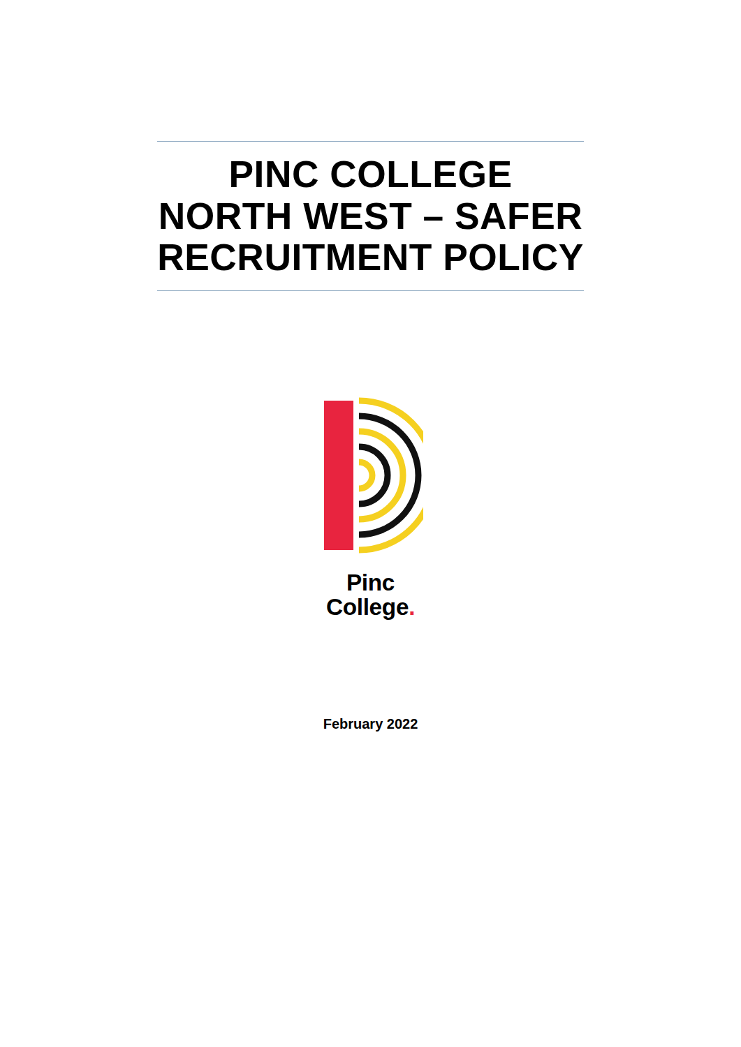PINC COLLEGE NORTH WEST – SAFER RECRUITMENT POLICY
Pinc
College.
February 2022